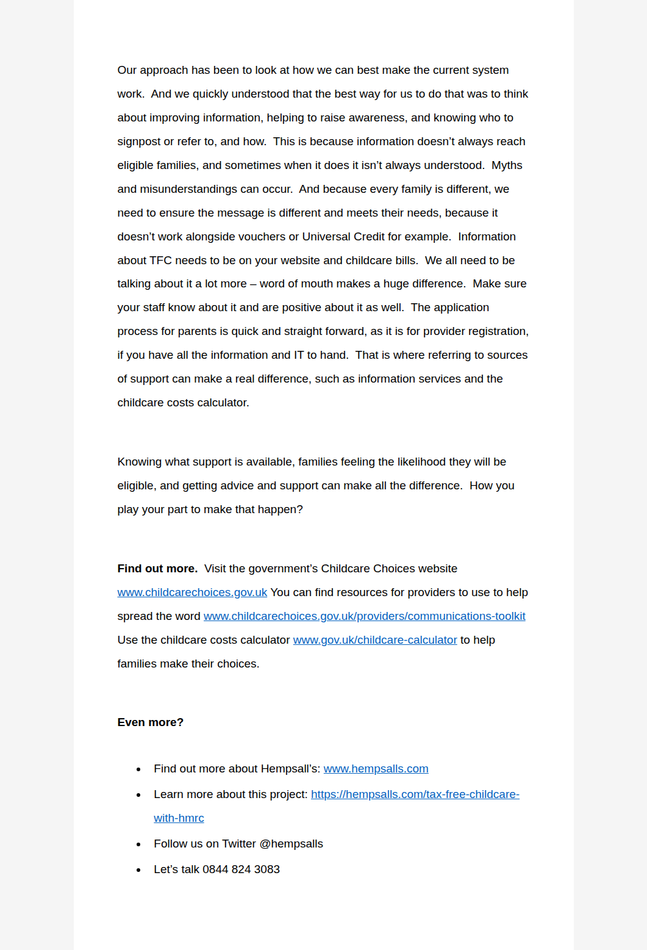Our approach has been to look at how we can best make the current system work. And we quickly understood that the best way for us to do that was to think about improving information, helping to raise awareness, and knowing who to signpost or refer to, and how. This is because information doesn’t always reach eligible families, and sometimes when it does it isn’t always understood. Myths and misunderstandings can occur. And because every family is different, we need to ensure the message is different and meets their needs, because it doesn’t work alongside vouchers or Universal Credit for example. Information about TFC needs to be on your website and childcare bills. We all need to be talking about it a lot more – word of mouth makes a huge difference. Make sure your staff know about it and are positive about it as well. The application process for parents is quick and straight forward, as it is for provider registration, if you have all the information and IT to hand. That is where referring to sources of support can make a real difference, such as information services and the childcare costs calculator.
Knowing what support is available, families feeling the likelihood they will be eligible, and getting advice and support can make all the difference. How you play your part to make that happen?
Find out more. Visit the government’s Childcare Choices website www.childcarechoices.gov.uk You can find resources for providers to use to help spread the word www.childcarechoices.gov.uk/providers/communications-toolkit Use the childcare costs calculator www.gov.uk/childcare-calculator to help families make their choices.
Even more?
Find out more about Hempsall’s: www.hempsalls.com
Learn more about this project: https://hempsalls.com/tax-free-childcare-with-hmrc
Follow us on Twitter @hempsalls
Let’s talk 0844 824 3083